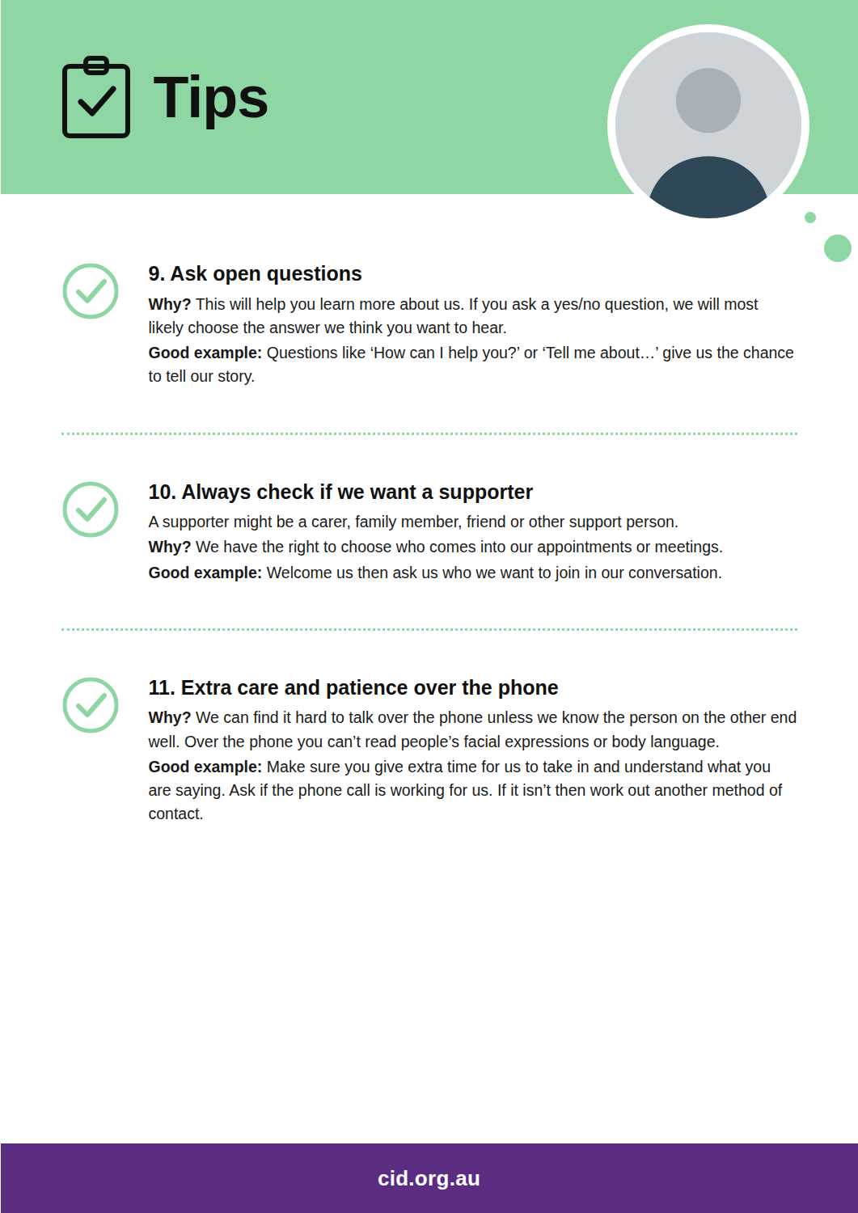Tips
9. Ask open questions
Why? This will help you learn more about us. If you ask a yes/no question, we will most likely choose the answer we think you want to hear.
Good example: Questions like ‘How can I help you?’ or ‘Tell me about…’ give us the chance to tell our story.
10. Always check if we want a supporter
A supporter might be a carer, family member, friend or other support person.
Why? We have the right to choose who comes into our appointments or meetings.
Good example: Welcome us then ask us who we want to join in our conversation.
11. Extra care and patience over the phone
Why? We can find it hard to talk over the phone unless we know the person on the other end well. Over the phone you can’t read people’s facial expressions or body language.
Good example: Make sure you give extra time for us to take in and understand what you are saying. Ask if the phone call is working for us. If it isn’t then work out another method of contact.
cid.org.au